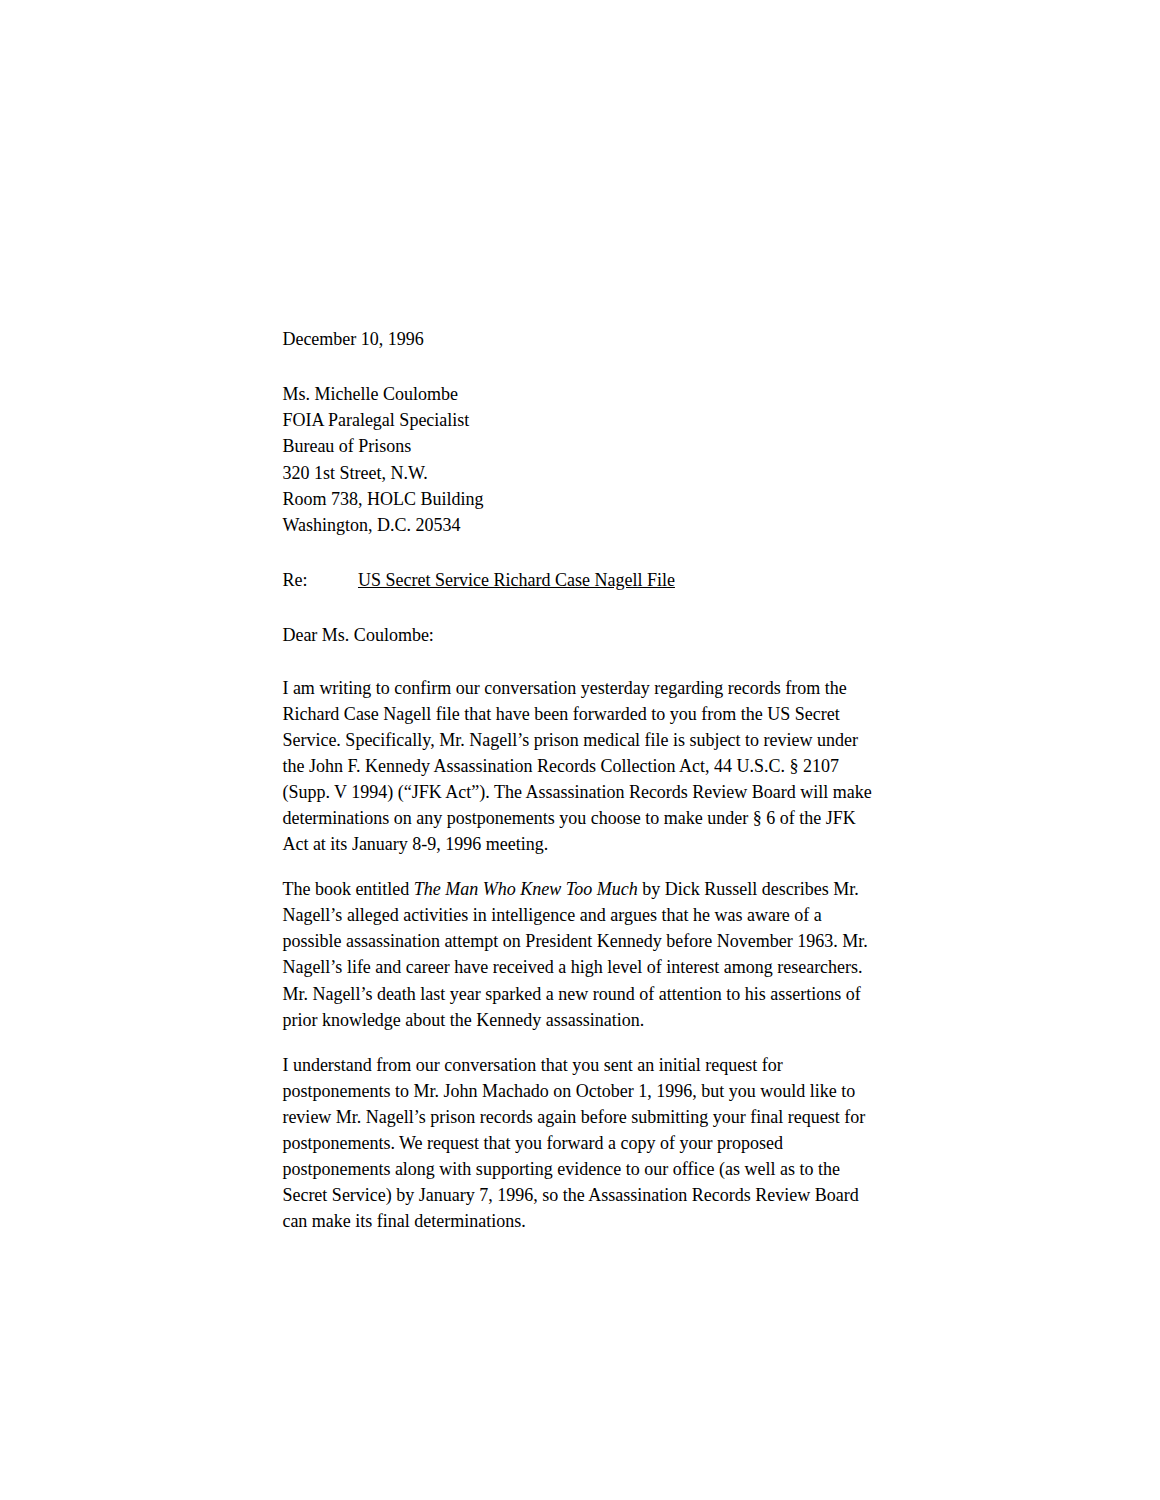December 10, 1996
Ms. Michelle Coulombe FOIA Paralegal Specialist Bureau of Prisons 320 1st Street, N.W. Room 738, HOLC Building Washington, D.C. 20534
Re: US Secret Service Richard Case Nagell File
Dear Ms. Coulombe:
I am writing to confirm our conversation yesterday regarding records from the Richard Case Nagell file that have been forwarded to you from the US Secret Service. Specifically, Mr. Nagell’s prison medical file is subject to review under the John F. Kennedy Assassination Records Collection Act, 44 U.S.C. § 2107 (Supp. V 1994) (“JFK Act”). The Assassination Records Review Board will make determinations on any postponements you choose to make under § 6 of the JFK Act at its January 8-9, 1996 meeting.
The book entitled The Man Who Knew Too Much by Dick Russell describes Mr. Nagell’s alleged activities in intelligence and argues that he was aware of a possible assassination attempt on President Kennedy before November 1963. Mr. Nagell’s life and career have received a high level of interest among researchers. Mr. Nagell’s death last year sparked a new round of attention to his assertions of prior knowledge about the Kennedy assassination.
I understand from our conversation that you sent an initial request for postponements to Mr. John Machado on October 1, 1996, but you would like to review Mr. Nagell’s prison records again before submitting your final request for postponements. We request that you forward a copy of your proposed postponements along with supporting evidence to our office (as well as to the Secret Service) by January 7, 1996, so the Assassination Records Review Board can make its final determinations.